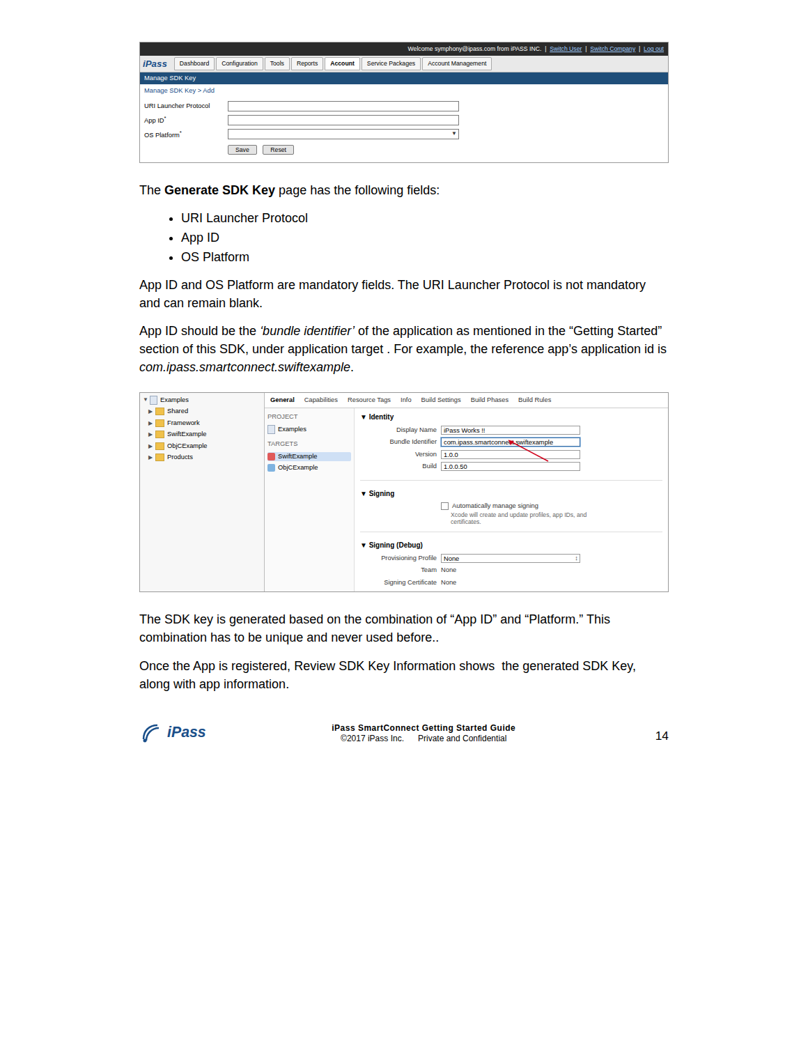Welcome symphony@ipass.com from iPASS INC. | Switch User | Switch Company | Log out
iPass Dashboard Configuration Tools Reports Account Service Packages Account Management
Manage SDK Key
Manage SDK Key > Add
URI Launcher Protocol
App ID*
OS Platform*
Save Reset
The Generate SDK Key page has the following fields:
URI Launcher Protocol
App ID
OS Platform
App ID and OS Platform are mandatory fields. The URI Launcher Protocol is not mandatory and can remain blank.
App ID should be the ‘bundle identifier’ of the application as mentioned in the “Getting Started” section of this SDK, under application target . For example, the reference app’s application id is com.ipass.smartconnect.swiftexample.
▼ Examples
▶ Shared
▶ Framework
▶ SwiftExample
▶ ObjCExample
▶ Products
General Capabilities Resource Tags Info Build Settings Build Phases Build Rules
PROJECT
Examples
TARGETS
SwiftExample
ObjCExample
▼ Identity
Display Name iPass Works !!
Bundle Identifier com.ipass.smartconnect.swiftexample
Version 1.0.0
Build 1.0.0.50
▼ Signing
Automatically manage signing
Xcode will create and update profiles, app IDs, and
certificates.
▼ Signing (Debug)
Provisioning Profile None
Team None
Signing Certificate None
The SDK key is generated based on the combination of “App ID” and “Platform.” This combination has to be unique and never used before..
Once the App is registered, Review SDK Key Information shows the generated SDK Key, along with app information.
iPass
iPass SmartConnect Getting Started Guide
©2017 iPass Inc. Private and Confidential
14